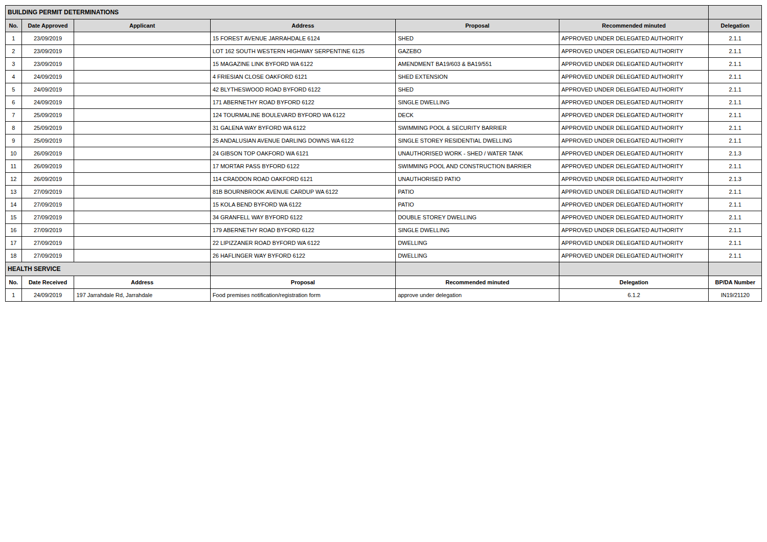| BUILDING PERMIT DETERMINATIONS | |
| --- | --- |
| No. | Date Approved | Applicant | Address | Proposal | Recommended minuted | Delegation |
| 1 | 23/09/2019 | | 15 FOREST AVENUE JARRAHDALE 6124 | SHED | APPROVED UNDER DELEGATED AUTHORITY | 2.1.1 |
| 2 | 23/09/2019 | | LOT 162 SOUTH WESTERN HIGHWAY SERPENTINE 6125 | GAZEBO | APPROVED UNDER DELEGATED AUTHORITY | 2.1.1 |
| 3 | 23/09/2019 | | 15 MAGAZINE LINK BYFORD WA 6122 | AMENDMENT BA19/603 & BA19/551 | APPROVED UNDER DELEGATED AUTHORITY | 2.1.1 |
| 4 | 24/09/2019 | | 4 FRIESIAN CLOSE OAKFORD 6121 | SHED EXTENSION | APPROVED UNDER DELEGATED AUTHORITY | 2.1.1 |
| 5 | 24/09/2019 | | 42 BLYTHESWOOD ROAD BYFORD 6122 | SHED | APPROVED UNDER DELEGATED AUTHORITY | 2.1.1 |
| 6 | 24/09/2019 | | 171 ABERNETHY ROAD BYFORD 6122 | SINGLE DWELLING | APPROVED UNDER DELEGATED AUTHORITY | 2.1.1 |
| 7 | 25/09/2019 | | 124 TOURMALINE BOULEVARD BYFORD WA 6122 | DECK | APPROVED UNDER DELEGATED AUTHORITY | 2.1.1 |
| 8 | 25/09/2019 | | 31 GALENA WAY BYFORD WA 6122 | SWIMMING POOL & SECURITY BARRIER | APPROVED UNDER DELEGATED AUTHORITY | 2.1.1 |
| 9 | 25/09/2019 | | 25 ANDALUSIAN AVENUE DARLING DOWNS WA 6122 | SINGLE STOREY RESIDENTIAL DWELLING | APPROVED UNDER DELEGATED AUTHORITY | 2.1.1 |
| 10 | 26/09/2019 | | 24 GIBSON TOP OAKFORD WA 6121 | UNAUTHORISED WORK - SHED / WATER TANK | APPROVED UNDER DELEGATED AUTHORITY | 2.1.3 |
| 11 | 26/09/2019 | | 17 MORTAR PASS BYFORD 6122 | SWIMMING POOL AND CONSTRUCTION BARRIER | APPROVED UNDER DELEGATED AUTHORITY | 2.1.1 |
| 12 | 26/09/2019 | | 114 CRADDON ROAD OAKFORD 6121 | UNAUTHORISED PATIO | APPROVED UNDER DELEGATED AUTHORITY | 2.1.3 |
| 13 | 27/09/2019 | | 81B BOURNBROOK AVENUE CARDUP WA 6122 | PATIO | APPROVED UNDER DELEGATED AUTHORITY | 2.1.1 |
| 14 | 27/09/2019 | | 15 KOLA BEND BYFORD WA 6122 | PATIO | APPROVED UNDER DELEGATED AUTHORITY | 2.1.1 |
| 15 | 27/09/2019 | | 34 GRANFELL WAY BYFORD 6122 | DOUBLE STOREY DWELLING | APPROVED UNDER DELEGATED AUTHORITY | 2.1.1 |
| 16 | 27/09/2019 | | 179 ABERNETHY ROAD BYFORD 6122 | SINGLE DWELLING | APPROVED UNDER DELEGATED AUTHORITY | 2.1.1 |
| 17 | 27/09/2019 | | 22 LIPIZZANER ROAD BYFORD WA 6122 | DWELLING | APPROVED UNDER DELEGATED AUTHORITY | 2.1.1 |
| 18 | 27/09/2019 | | 26 HAFLINGER WAY BYFORD 6122 | DWELLING | APPROVED UNDER DELEGATED AUTHORITY | 2.1.1 |
| HEALTH SERVICE | | | | |
| No. | Date Received | Address | Proposal | Recommended minuted | Delegation | BP/DA Number |
| 1 | 24/09/2019 | 197 Jarrahdale Rd, Jarrahdale | Food premises notification/registration form | approve under delegation | 6.1.2 | IN19/21120 |